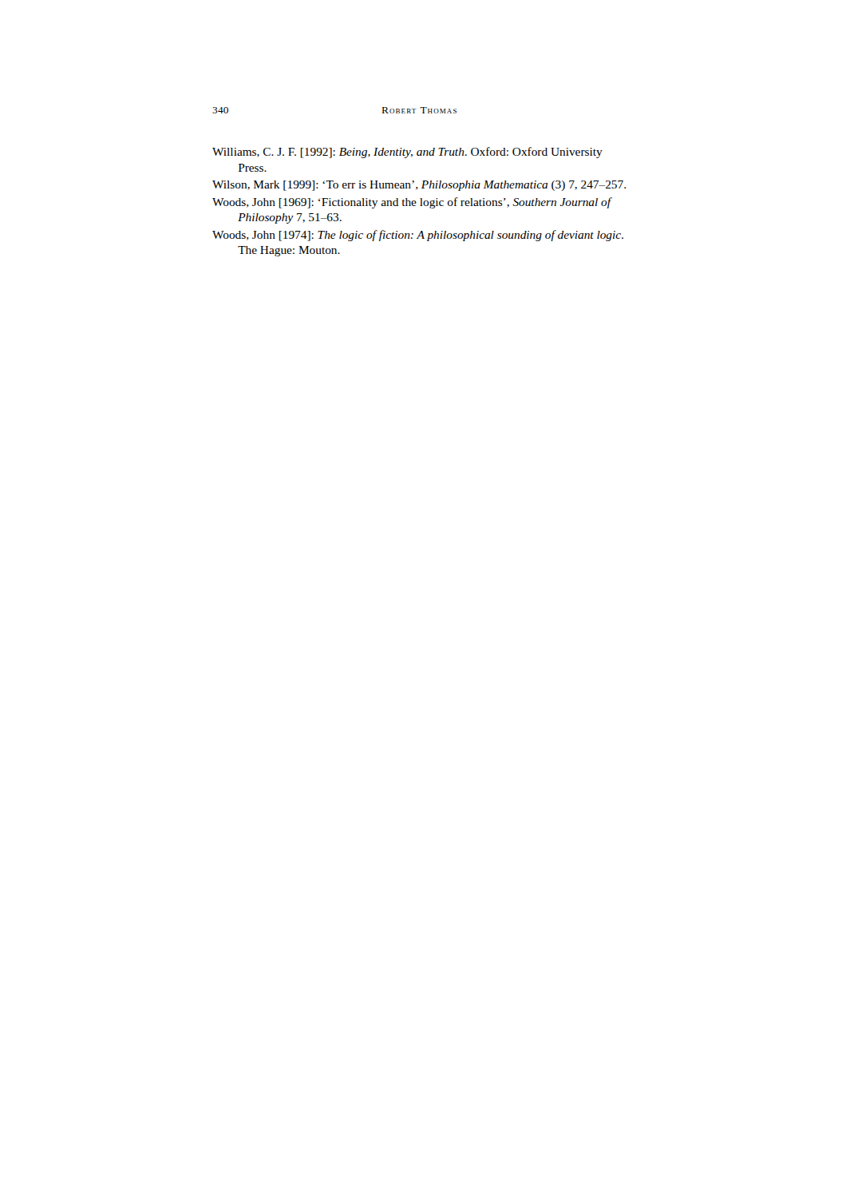340 Robert Thomas
Williams, C. J. F. [1992]: Being, Identity, and Truth. Oxford: Oxford University Press.
Wilson, Mark [1999]: ‘To err is Humean’, Philosophia Mathematica (3) 7, 247–257.
Woods, John [1969]: ‘Fictionality and the logic of relations’, Southern Journal of Philosophy 7, 51–63.
Woods, John [1974]: The logic of fiction: A philosophical sounding of deviant logic. The Hague: Mouton.